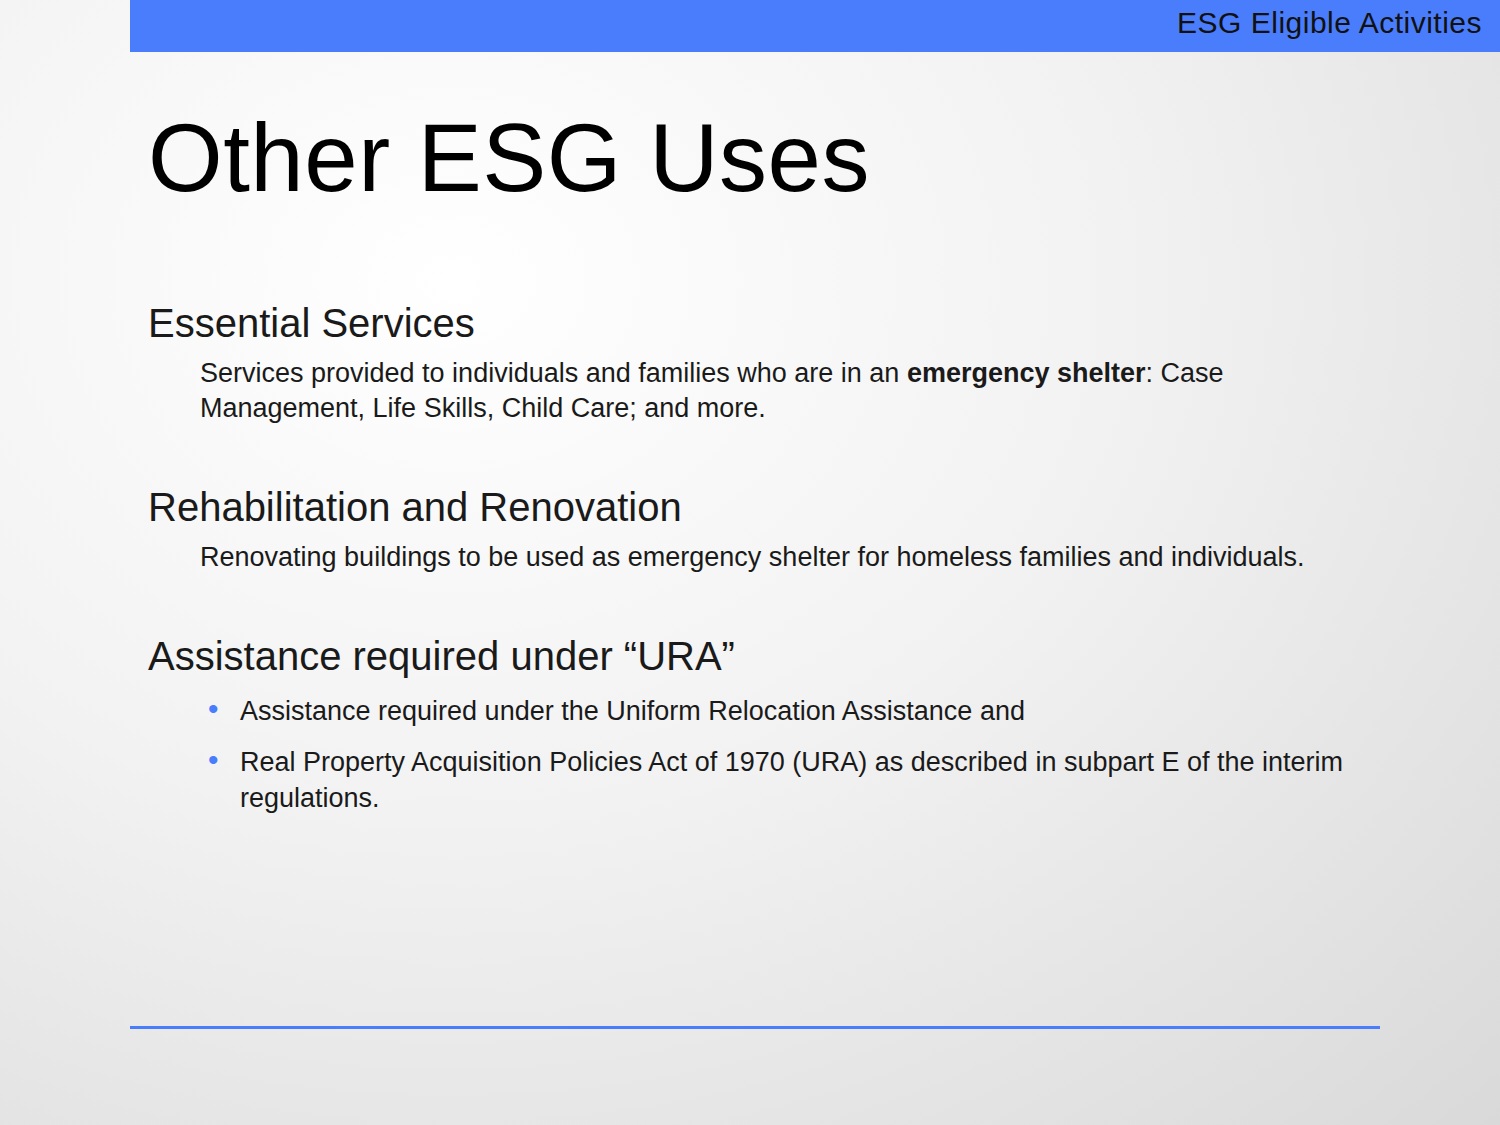ESG Eligible Activities
Other ESG Uses
Essential Services
Services provided to individuals and families who are in an emergency shelter: Case Management, Life Skills, Child Care; and more.
Rehabilitation and Renovation
Renovating buildings to be used as emergency shelter for homeless families and individuals.
Assistance required under “URA”
Assistance required under the Uniform Relocation Assistance and
Real Property Acquisition Policies Act of 1970 (URA) as described in subpart E of the interim regulations.